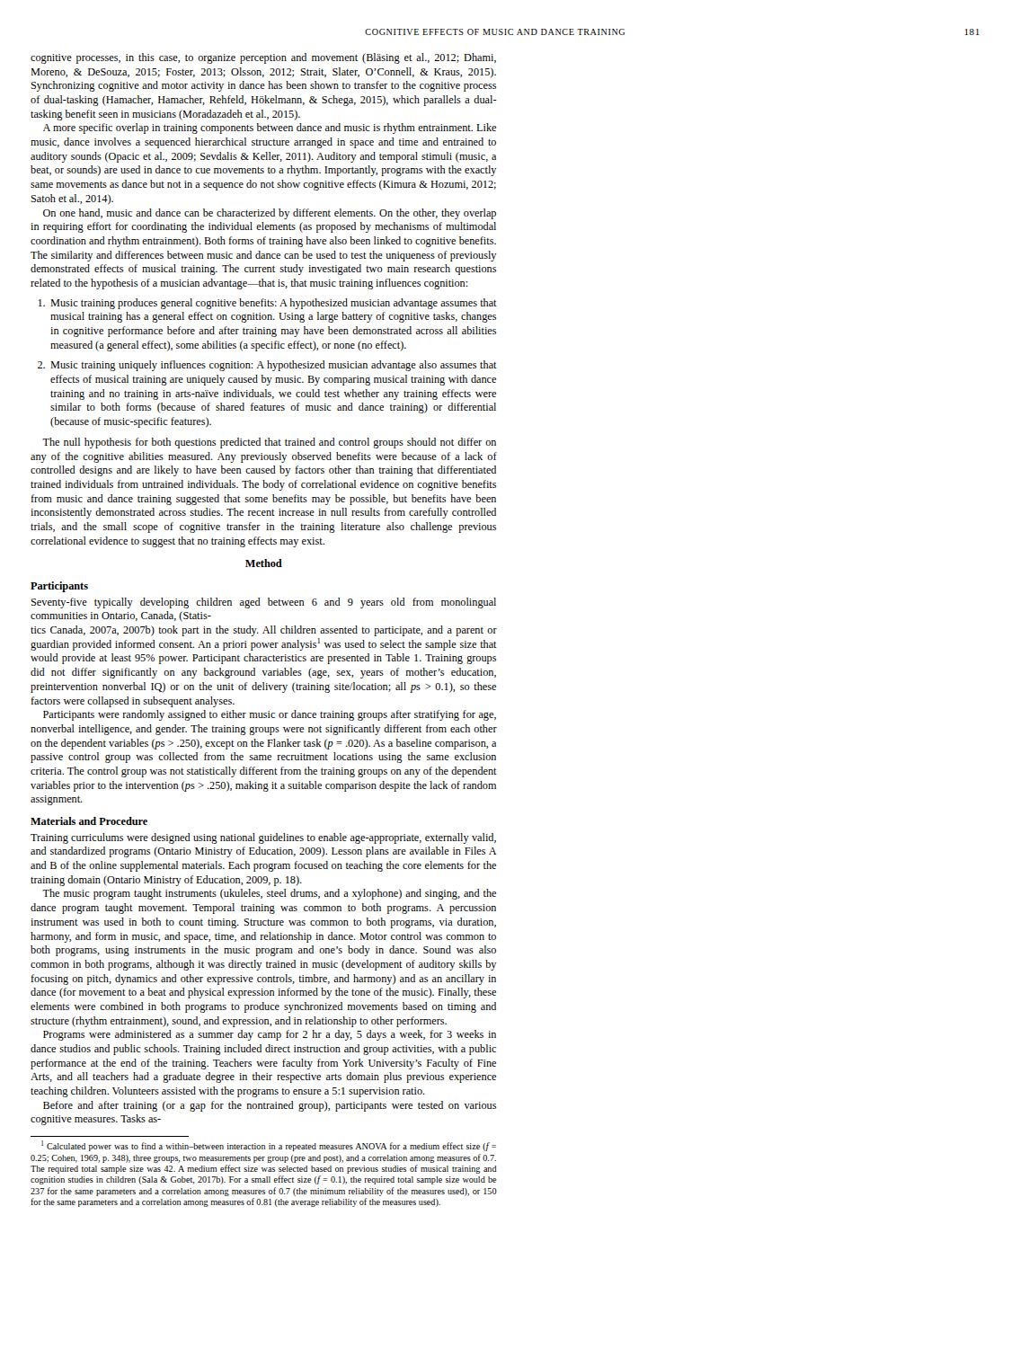Cognitive Effects of Music and Dance Training 181
cognitive processes, in this case, to organize perception and movement (Bläsing et al., 2012; Dhami, Moreno, & DeSouza, 2015; Foster, 2013; Olsson, 2012; Strait, Slater, O’Connell, & Kraus, 2015). Synchronizing cognitive and motor activity in dance has been shown to transfer to the cognitive process of dual-tasking (Hamacher, Hamacher, Rehfeld, Hökelmann, & Schega, 2015), which parallels a dual-tasking benefit seen in musicians (Moradazadeh et al., 2015).
A more specific overlap in training components between dance and music is rhythm entrainment. Like music, dance involves a sequenced hierarchical structure arranged in space and time and entrained to auditory sounds (Opacic et al., 2009; Sevdalis & Keller, 2011). Auditory and temporal stimuli (music, a beat, or sounds) are used in dance to cue movements to a rhythm. Importantly, programs with the exactly same movements as dance but not in a sequence do not show cognitive effects (Kimura & Hozumi, 2012; Satoh et al., 2014).
On one hand, music and dance can be characterized by different elements. On the other, they overlap in requiring effort for coordinating the individual elements (as proposed by mechanisms of multimodal coordination and rhythm entrainment). Both forms of training have also been linked to cognitive benefits. The similarity and differences between music and dance can be used to test the uniqueness of previously demonstrated effects of musical training. The current study investigated two main research questions related to the hypothesis of a musician advantage—that is, that music training influences cognition:
Music training produces general cognitive benefits: A hypothesized musician advantage assumes that musical training has a general effect on cognition. Using a large battery of cognitive tasks, changes in cognitive performance before and after training may have been demonstrated across all abilities measured (a general effect), some abilities (a specific effect), or none (no effect).
Music training uniquely influences cognition: A hypothesized musician advantage also assumes that effects of musical training are uniquely caused by music. By comparing musical training with dance training and no training in arts-naïve individuals, we could test whether any training effects were similar to both forms (because of shared features of music and dance training) or differential (because of music-specific features).
The null hypothesis for both questions predicted that trained and control groups should not differ on any of the cognitive abilities measured. Any previously observed benefits were because of a lack of controlled designs and are likely to have been caused by factors other than training that differentiated trained individuals from untrained individuals. The body of correlational evidence on cognitive benefits from music and dance training suggested that some benefits may be possible, but benefits have been inconsistently demonstrated across studies. The recent increase in null results from carefully controlled trials, and the small scope of cognitive transfer in the training literature also challenge previous correlational evidence to suggest that no training effects may exist.
Method
Participants
Seventy-five typically developing children aged between 6 and 9 years old from monolingual communities in Ontario, Canada, (Statis-
tics Canada, 2007a, 2007b) took part in the study. All children assented to participate, and a parent or guardian provided informed consent. An a priori power analysis1 was used to select the sample size that would provide at least 95% power. Participant characteristics are presented in Table 1. Training groups did not differ significantly on any background variables (age, sex, years of mother’s education, preintervention nonverbal IQ) or on the unit of delivery (training site/location; all ps > 0.1), so these factors were collapsed in subsequent analyses.
Participants were randomly assigned to either music or dance training groups after stratifying for age, nonverbal intelligence, and gender. The training groups were not significantly different from each other on the dependent variables (ps > .250), except on the Flanker task (p = .020). As a baseline comparison, a passive control group was collected from the same recruitment locations using the same exclusion criteria. The control group was not statistically different from the training groups on any of the dependent variables prior to the intervention (ps > .250), making it a suitable comparison despite the lack of random assignment.
Materials and Procedure
Training curriculums were designed using national guidelines to enable age-appropriate, externally valid, and standardized programs (Ontario Ministry of Education, 2009). Lesson plans are available in Files A and B of the online supplemental materials. Each program focused on teaching the core elements for the training domain (Ontario Ministry of Education, 2009, p. 18).
The music program taught instruments (ukuleles, steel drums, and a xylophone) and singing, and the dance program taught movement. Temporal training was common to both programs. A percussion instrument was used in both to count timing. Structure was common to both programs, via duration, harmony, and form in music, and space, time, and relationship in dance. Motor control was common to both programs, using instruments in the music program and one’s body in dance. Sound was also common in both programs, although it was directly trained in music (development of auditory skills by focusing on pitch, dynamics and other expressive controls, timbre, and harmony) and as an ancillary in dance (for movement to a beat and physical expression informed by the tone of the music). Finally, these elements were combined in both programs to produce synchronized movements based on timing and structure (rhythm entrainment), sound, and expression, and in relationship to other performers.
Programs were administered as a summer day camp for 2 hr a day, 5 days a week, for 3 weeks in dance studios and public schools. Training included direct instruction and group activities, with a public performance at the end of the training. Teachers were faculty from York University’s Faculty of Fine Arts, and all teachers had a graduate degree in their respective arts domain plus previous experience teaching children. Volunteers assisted with the programs to ensure a 5:1 supervision ratio.
Before and after training (or a gap for the nontrained group), participants were tested on various cognitive measures. Tasks as-
1 Calculated power was to find a within–between interaction in a repeated measures ANOVA for a medium effect size (f = 0.25; Cohen, 1969, p. 348), three groups, two measurements per group (pre and post), and a correlation among measures of 0.7. The required total sample size was 42. A medium effect size was selected based on previous studies of musical training and cognition studies in children (Sala & Gobet, 2017b). For a small effect size (f = 0.1), the required total sample size would be 237 for the same parameters and a correlation among measures of 0.7 (the minimum reliability of the measures used), or 150 for the same parameters and a correlation among measures of 0.81 (the average reliability of the measures used).